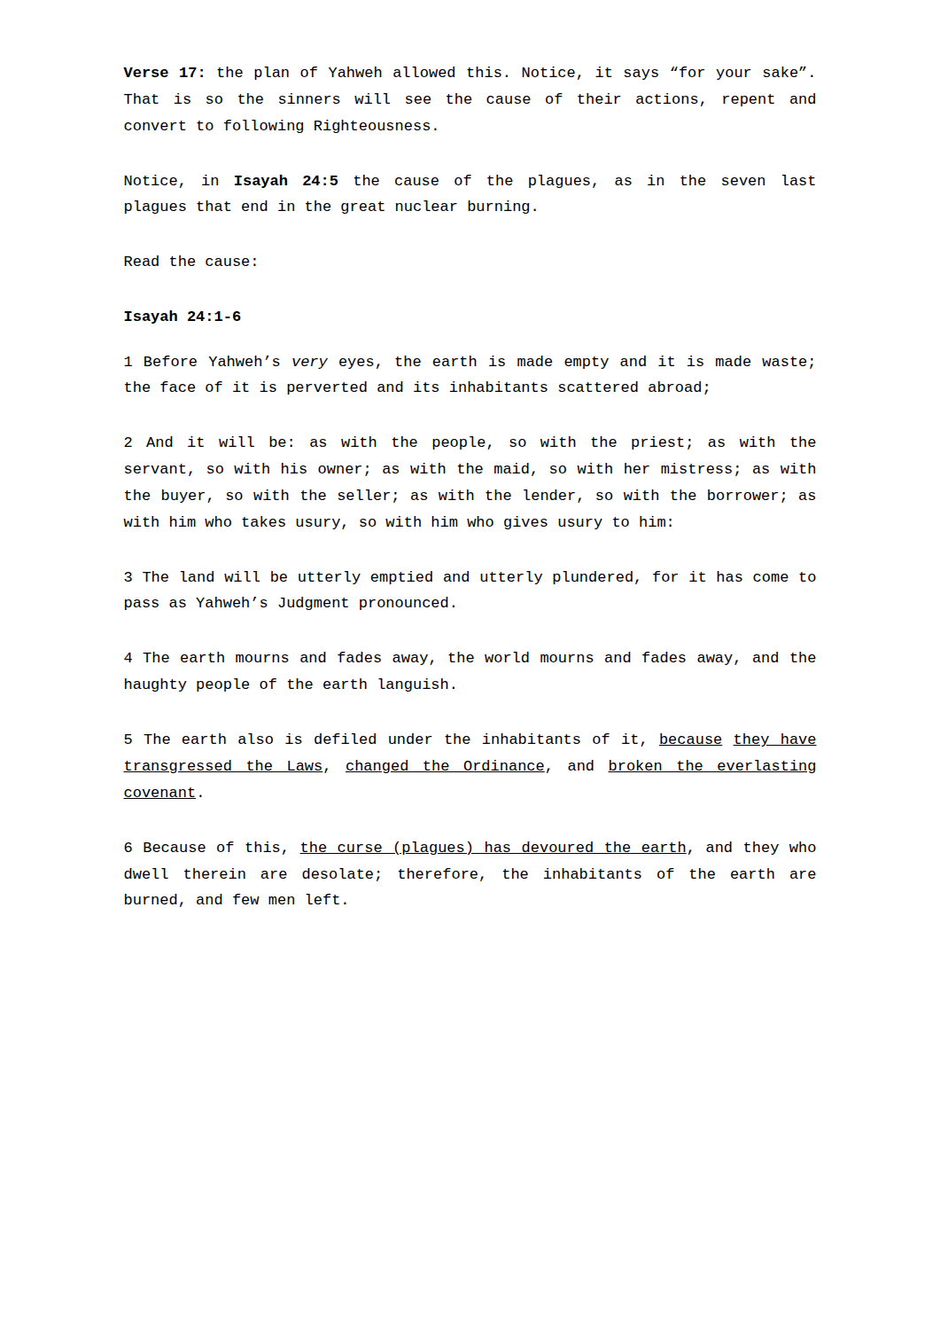Verse 17: the plan of Yahweh allowed this. Notice, it says “for your sake”. That is so the sinners will see the cause of their actions, repent and convert to following Righteousness.
Notice, in Isayah 24:5 the cause of the plagues, as in the seven last plagues that end in the great nuclear burning.
Read the cause:
Isayah 24:1-6
1 Before Yahweh’s very eyes, the earth is made empty and it is made waste; the face of it is perverted and its inhabitants scattered abroad;
2 And it will be: as with the people, so with the priest; as with the servant, so with his owner; as with the maid, so with her mistress; as with the buyer, so with the seller; as with the lender, so with the borrower; as with him who takes usury, so with him who gives usury to him:
3 The land will be utterly emptied and utterly plundered, for it has come to pass as Yahweh’s Judgment pronounced.
4 The earth mourns and fades away, the world mourns and fades away, and the haughty people of the earth languish.
5 The earth also is defiled under the inhabitants of it, because they have transgressed the Laws, changed the Ordinance, and broken the everlasting covenant.
6 Because of this, the curse (plagues) has devoured the earth, and they who dwell therein are desolate; therefore, the inhabitants of the earth are burned, and few men left.